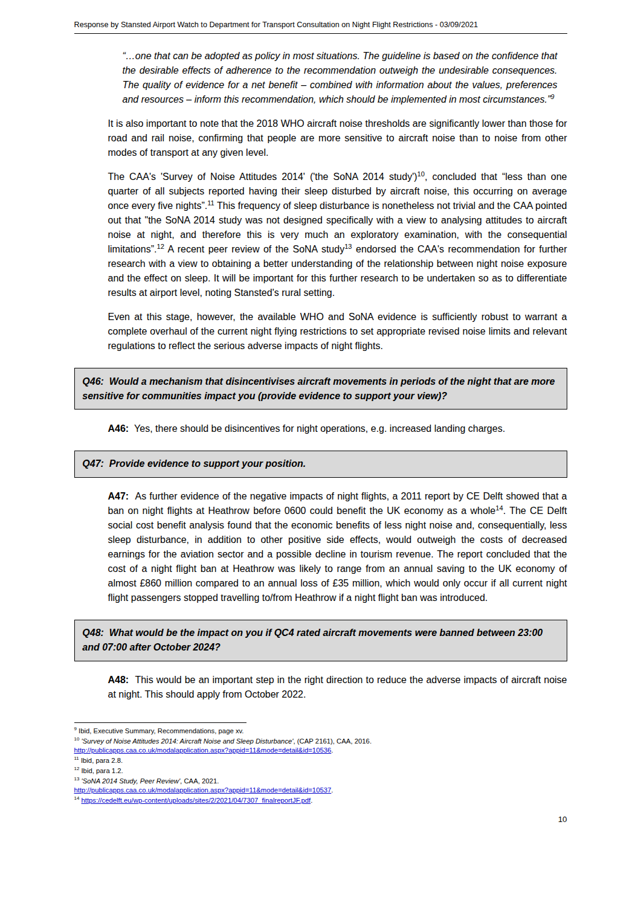Response by Stansted Airport Watch to Department for Transport Consultation on Night Flight Restrictions - 03/09/2021
“…one that can be adopted as policy in most situations. The guideline is based on the confidence that the desirable effects of adherence to the recommendation outweigh the undesirable consequences. The quality of evidence for a net benefit – combined with information about the values, preferences and resources – inform this recommendation, which should be implemented in most circumstances.”9
It is also important to note that the 2018 WHO aircraft noise thresholds are significantly lower than those for road and rail noise, confirming that people are more sensitive to aircraft noise than to noise from other modes of transport at any given level.
The CAA's 'Survey of Noise Attitudes 2014' ('the SoNA 2014 study')10, concluded that “less than one quarter of all subjects reported having their sleep disturbed by aircraft noise, this occurring on average once every five nights”.11 This frequency of sleep disturbance is nonetheless not trivial and the CAA pointed out that "the SoNA 2014 study was not designed specifically with a view to analysing attitudes to aircraft noise at night, and therefore this is very much an exploratory examination, with the consequential limitations”.12 A recent peer review of the SoNA study13 endorsed the CAA's recommendation for further research with a view to obtaining a better understanding of the relationship between night noise exposure and the effect on sleep. It will be important for this further research to be undertaken so as to differentiate results at airport level, noting Stansted's rural setting.
Even at this stage, however, the available WHO and SoNA evidence is sufficiently robust to warrant a complete overhaul of the current night flying restrictions to set appropriate revised noise limits and relevant regulations to reflect the serious adverse impacts of night flights.
Q46: Would a mechanism that disincentivises aircraft movements in periods of the night that are more sensitive for communities impact you (provide evidence to support your view)?
A46: Yes, there should be disincentives for night operations, e.g. increased landing charges.
Q47: Provide evidence to support your position.
A47: As further evidence of the negative impacts of night flights, a 2011 report by CE Delft showed that a ban on night flights at Heathrow before 0600 could benefit the UK economy as a whole14. The CE Delft social cost benefit analysis found that the economic benefits of less night noise and, consequentially, less sleep disturbance, in addition to other positive side effects, would outweigh the costs of decreased earnings for the aviation sector and a possible decline in tourism revenue. The report concluded that the cost of a night flight ban at Heathrow was likely to range from an annual saving to the UK economy of almost £860 million compared to an annual loss of £35 million, which would only occur if all current night flight passengers stopped travelling to/from Heathrow if a night flight ban was introduced.
Q48: What would be the impact on you if QC4 rated aircraft movements were banned between 23:00 and 07:00 after October 2024?
A48: This would be an important step in the right direction to reduce the adverse impacts of aircraft noise at night. This should apply from October 2022.
9 Ibid, Executive Summary, Recommendations, page xv.
10 'Survey of Noise Attitudes 2014: Aircraft Noise and Sleep Disturbance', (CAP 2161), CAA, 2016.
http://publicapps.caa.co.uk/modalapplication.aspx?appid=11&mode=detail&id=10536.
11 Ibid, para 2.8.
12 Ibid, para 1.2.
13 'SoNA 2014 Study, Peer Review', CAA, 2021.
http://publicapps.caa.co.uk/modalapplication.aspx?appid=11&mode=detail&id=10537.
14 https://cedelft.eu/wp-content/uploads/sites/2/2021/04/7307_finalreportJF.pdf.
10